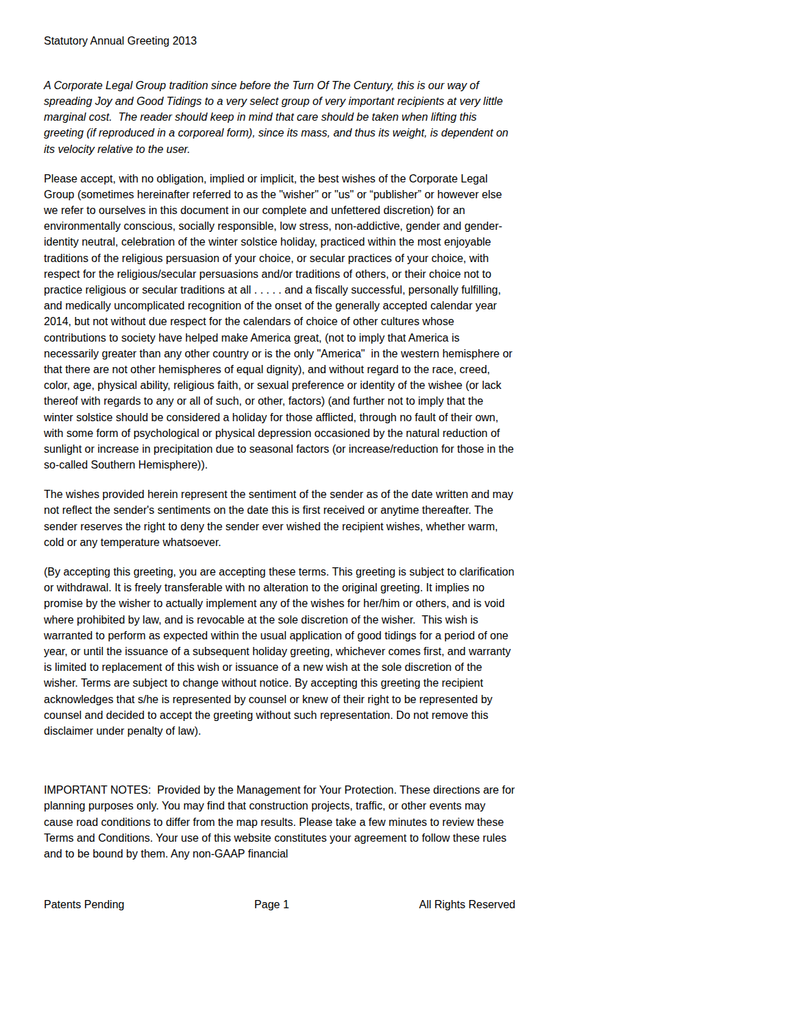Statutory Annual Greeting 2013
A Corporate Legal Group tradition since before the Turn Of The Century, this is our way of spreading Joy and Good Tidings to a very select group of very important recipients at very little marginal cost. The reader should keep in mind that care should be taken when lifting this greeting (if reproduced in a corporeal form), since its mass, and thus its weight, is dependent on its velocity relative to the user.
Please accept, with no obligation, implied or implicit, the best wishes of the Corporate Legal Group (sometimes hereinafter referred to as the "wisher" or "us" or “publisher” or however else we refer to ourselves in this document in our complete and unfettered discretion) for an environmentally conscious, socially responsible, low stress, non-addictive, gender and gender-identity neutral, celebration of the winter solstice holiday, practiced within the most enjoyable traditions of the religious persuasion of your choice, or secular practices of your choice, with respect for the religious/secular persuasions and/or traditions of others, or their choice not to practice religious or secular traditions at all . . . . . and a fiscally successful, personally fulfilling, and medically uncomplicated recognition of the onset of the generally accepted calendar year 2014, but not without due respect for the calendars of choice of other cultures whose contributions to society have helped make America great, (not to imply that America is necessarily greater than any other country or is the only "America" in the western hemisphere or that there are not other hemispheres of equal dignity), and without regard to the race, creed, color, age, physical ability, religious faith, or sexual preference or identity of the wishee (or lack thereof with regards to any or all of such, or other, factors) (and further not to imply that the winter solstice should be considered a holiday for those afflicted, through no fault of their own, with some form of psychological or physical depression occasioned by the natural reduction of sunlight or increase in precipitation due to seasonal factors (or increase/reduction for those in the so-called Southern Hemisphere)).
The wishes provided herein represent the sentiment of the sender as of the date written and may not reflect the sender's sentiments on the date this is first received or anytime thereafter. The sender reserves the right to deny the sender ever wished the recipient wishes, whether warm, cold or any temperature whatsoever.
(By accepting this greeting, you are accepting these terms. This greeting is subject to clarification or withdrawal. It is freely transferable with no alteration to the original greeting. It implies no promise by the wisher to actually implement any of the wishes for her/him or others, and is void where prohibited by law, and is revocable at the sole discretion of the wisher. This wish is warranted to perform as expected within the usual application of good tidings for a period of one year, or until the issuance of a subsequent holiday greeting, whichever comes first, and warranty is limited to replacement of this wish or issuance of a new wish at the sole discretion of the wisher. Terms are subject to change without notice. By accepting this greeting the recipient acknowledges that s/he is represented by counsel or knew of their right to be represented by counsel and decided to accept the greeting without such representation. Do not remove this disclaimer under penalty of law).
IMPORTANT NOTES: Provided by the Management for Your Protection. These directions are for planning purposes only. You may find that construction projects, traffic, or other events may cause road conditions to differ from the map results. Please take a few minutes to review these Terms and Conditions. Your use of this website constitutes your agreement to follow these rules and to be bound by them. Any non-GAAP financial
Patents Pending Page 1 All Rights Reserved